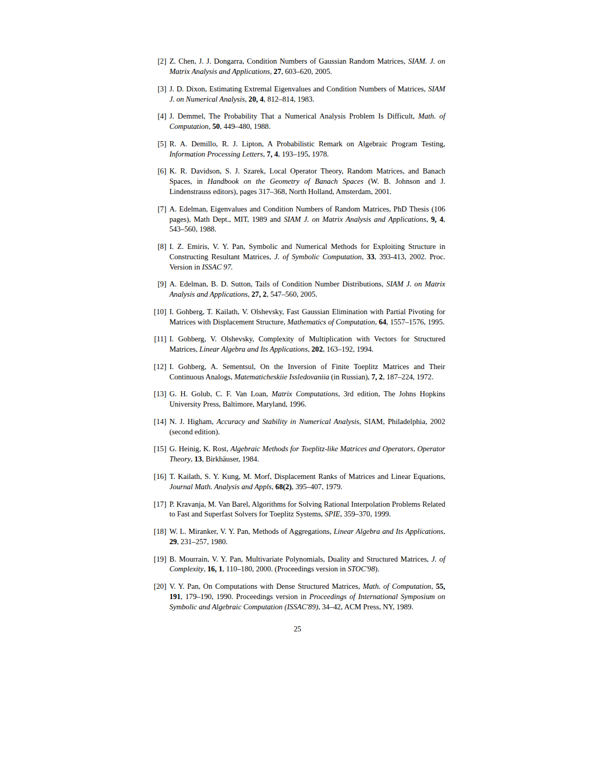[2] Z. Chen, J. J. Dongarra, Condition Numbers of Gaussian Random Matrices, SIAM. J. on Matrix Analysis and Applications, 27, 603–620, 2005.
[3] J. D. Dixon, Estimating Extremal Eigenvalues and Condition Numbers of Matrices, SIAM J. on Numerical Analysis, 20, 4, 812–814, 1983.
[4] J. Demmel, The Probability That a Numerical Analysis Problem Is Difficult, Math. of Computation, 50, 449–480, 1988.
[5] R. A. Demillo, R. J. Lipton, A Probabilistic Remark on Algebraic Program Testing, Information Processing Letters, 7, 4, 193–195, 1978.
[6] K. R. Davidson, S. J. Szarek, Local Operator Theory, Random Matrices, and Banach Spaces, in Handbook on the Geometry of Banach Spaces (W. B. Johnson and J. Lindenstrauss editors), pages 317–368, North Holland, Amsterdam, 2001.
[7] A. Edelman, Eigenvalues and Condition Numbers of Random Matrices, PhD Thesis (106 pages), Math Dept., MIT, 1989 and SIAM J. on Matrix Analysis and Applications, 9, 4, 543–560, 1988.
[8] I. Z. Emiris, V. Y. Pan, Symbolic and Numerical Methods for Exploiting Structure in Constructing Resultant Matrices, J. of Symbolic Computation, 33, 393-413, 2002. Proc. Version in ISSAC 97.
[9] A. Edelman, B. D. Sutton, Tails of Condition Number Distributions, SIAM J. on Matrix Analysis and Applications, 27, 2, 547–560, 2005.
[10] I. Gohberg, T. Kailath, V. Olshevsky, Fast Gaussian Elimination with Partial Pivoting for Matrices with Displacement Structure, Mathematics of Computation, 64, 1557–1576, 1995.
[11] I. Gohberg, V. Olshevsky, Complexity of Multiplication with Vectors for Structured Matrices, Linear Algebra and Its Applications, 202, 163–192, 1994.
[12] I. Gohberg, A. Sementsul, On the Inversion of Finite Toeplitz Matrices and Their Continuous Analogs, Matematicheskiie Issledovaniia (in Russian), 7, 2, 187–224, 1972.
[13] G. H. Golub, C. F. Van Loan, Matrix Computations, 3rd edition, The Johns Hopkins University Press, Baltimore, Maryland, 1996.
[14] N. J. Higham, Accuracy and Stability in Numerical Analysis, SIAM, Philadelphia, 2002 (second edition).
[15] G. Heinig, K. Rost, Algebraic Methods for Toeplitz-like Matrices and Operators, Operator Theory, 13, Birkhäuser, 1984.
[16] T. Kailath, S. Y. Kung, M. Morf, Displacement Ranks of Matrices and Linear Equations, Journal Math. Analysis and Appls, 68(2), 395–407, 1979.
[17] P. Kravanja, M. Van Barel, Algorithms for Solving Rational Interpolation Problems Related to Fast and Superfast Solvers for Toeplitz Systems, SPIE, 359–370, 1999.
[18] W. L. Miranker, V. Y. Pan, Methods of Aggregations, Linear Algebra and Its Applications, 29, 231–257, 1980.
[19] B. Mourrain, V. Y. Pan, Multivariate Polynomials, Duality and Structured Matrices, J. of Complexity, 16, 1, 110–180, 2000. (Proceedings version in STOC'98).
[20] V. Y. Pan, On Computations with Dense Structured Matrices, Math. of Computation, 55, 191, 179–190, 1990. Proceedings version in Proceedings of International Symposium on Symbolic and Algebraic Computation (ISSAC'89), 34–42, ACM Press, NY, 1989.
25